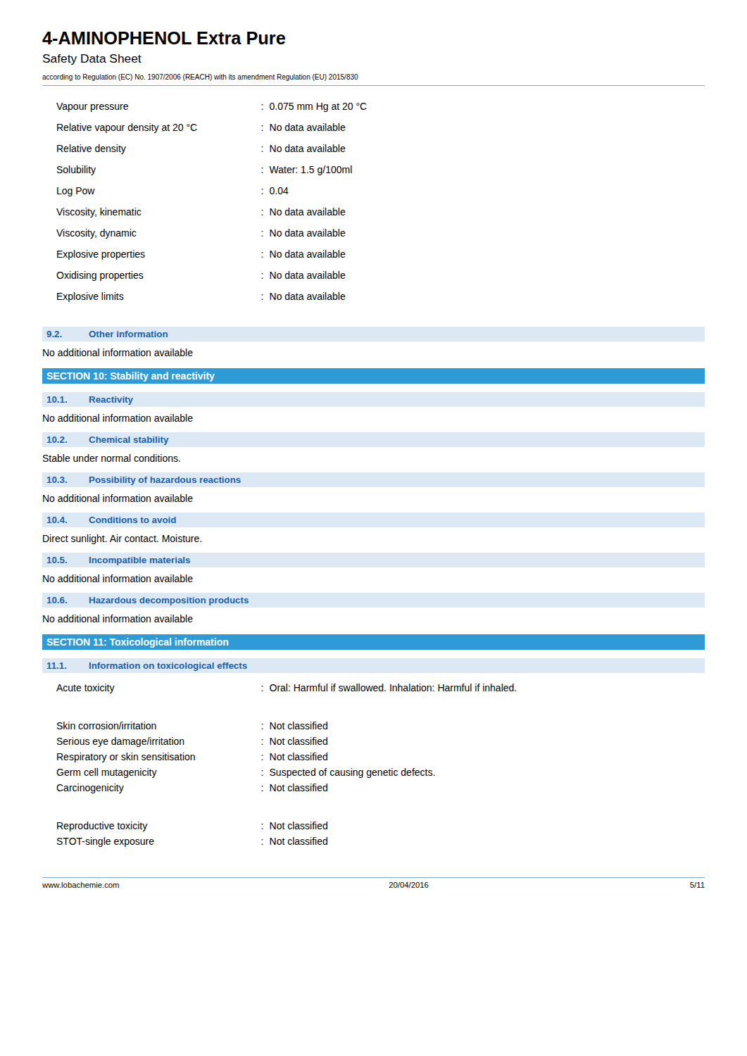4-AMINOPHENOL Extra Pure
Safety Data Sheet
according to Regulation (EC) No. 1907/2006 (REACH) with its amendment Regulation (EU) 2015/830
| Vapour pressure | : | 0.075 mm Hg at 20 °C |
| Relative vapour density at 20 °C | : | No data available |
| Relative density | : | No data available |
| Solubility | : | Water: 1.5 g/100ml |
| Log Pow | : | 0.04 |
| Viscosity, kinematic | : | No data available |
| Viscosity, dynamic | : | No data available |
| Explosive properties | : | No data available |
| Oxidising properties | : | No data available |
| Explosive limits | : | No data available |
9.2. Other information
No additional information available
SECTION 10: Stability and reactivity
10.1. Reactivity
No additional information available
10.2. Chemical stability
Stable under normal conditions.
10.3. Possibility of hazardous reactions
No additional information available
10.4. Conditions to avoid
Direct sunlight. Air contact. Moisture.
10.5. Incompatible materials
No additional information available
10.6. Hazardous decomposition products
No additional information available
SECTION 11: Toxicological information
11.1. Information on toxicological effects
| Acute toxicity | : | Oral: Harmful if swallowed. Inhalation: Harmful if inhaled. |
| Skin corrosion/irritation | : | Not classified |
| Serious eye damage/irritation | : | Not classified |
| Respiratory or skin sensitisation | : | Not classified |
| Germ cell mutagenicity | : | Suspected of causing genetic defects. |
| Carcinogenicity | : | Not classified |
| Reproductive toxicity | : | Not classified |
| STOT-single exposure | : | Not classified |
www.lobachemie.com
20/04/2016
5/11